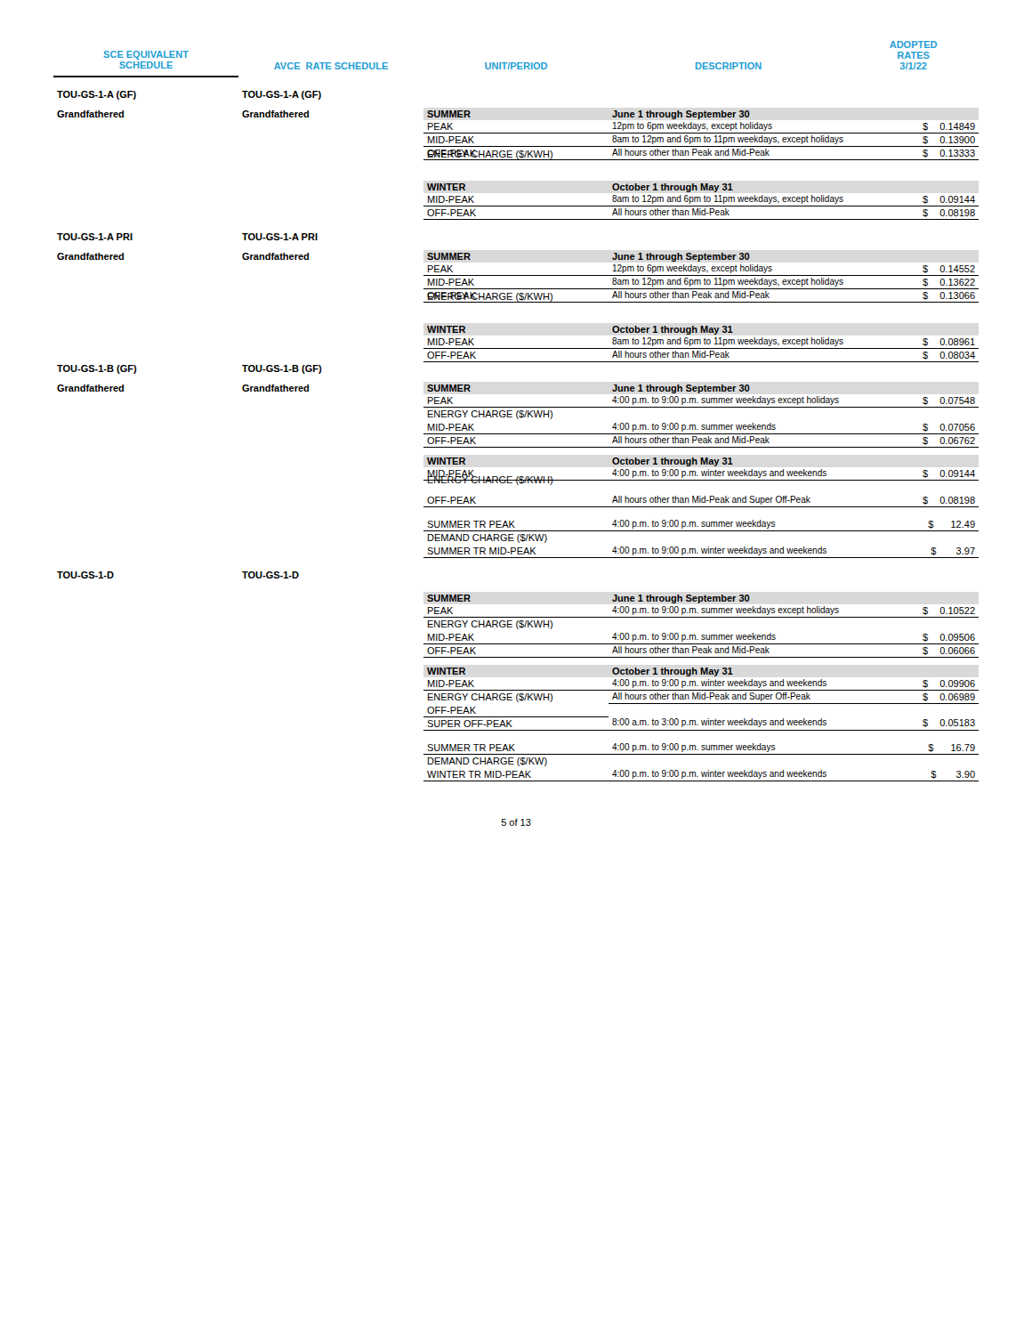| SCE EQUIVALENT SCHEDULE | AVCE RATE SCHEDULE | UNIT/PERIOD | DESCRIPTION | ADOPTED RATES 3/1/22 |
| --- | --- | --- | --- | --- |
| TOU-GS-1-A (GF) | TOU-GS-1-A (GF) | | | |
| Grandfathered | Grandfathered | SUMMER | June 1 through September 30 | |
| | | PEAK | 12pm to 6pm weekdays, except holidays | $ 0.14849 |
| | | MID-PEAK | 8am to 12pm and 6pm to 11pm weekdays, except holidays | $ 0.13900 |
| | | OFF-PEAK | All hours other than Peak and Mid-Peak | $ 0.13333 |
| | | ENERGY CHARGE ($/KWH) | | |
| | | WINTER | October 1 through May 31 | |
| | | MID-PEAK | 8am to 12pm and 6pm to 11pm weekdays, except holidays | $ 0.09144 |
| | | OFF-PEAK | All hours other than Mid-Peak | $ 0.08198 |
| TOU-GS-1-A PRI | TOU-GS-1-A PRI | | | |
| Grandfathered | Grandfathered | SUMMER | June 1 through September 30 | |
| | | PEAK | 12pm to 6pm weekdays, except holidays | $ 0.14552 |
| | | MID-PEAK | 8am to 12pm and 6pm to 11pm weekdays, except holidays | $ 0.13622 |
| | | OFF-PEAK | All hours other than Peak and Mid-Peak | $ 0.13066 |
| | | ENERGY CHARGE ($/KWH) | | |
| | | WINTER | October 1 through May 31 | |
| | | MID-PEAK | 8am to 12pm and 6pm to 11pm weekdays, except holidays | $ 0.08961 |
| | | OFF-PEAK | All hours other than Mid-Peak | $ 0.08034 |
| TOU-GS-1-B (GF) | TOU-GS-1-B (GF) | | | |
| Grandfathered | Grandfathered | SUMMER | June 1 through September 30 | |
| | | PEAK | 4:00 p.m. to 9:00 p.m. summer weekdays except holidays | $ 0.07548 |
| | | ENERGY CHARGE ($/KWH) | | |
| | | MID-PEAK | 4:00 p.m. to 9:00 p.m. summer weekends | $ 0.07056 |
| | | OFF-PEAK | All hours other than Peak and Mid-Peak | $ 0.06762 |
| | | WINTER | October 1 through May 31 | |
| | | MID-PEAK | 4:00 p.m. to 9:00 p.m. winter weekdays and weekends | $ 0.09144 |
| | | ENERGY CHARGE ($/KWH) | | |
| | | OFF-PEAK | All hours other than Mid-Peak and Super Off-Peak | $ 0.08198 |
| | | SUMMER TR PEAK | 4:00 p.m. to 9:00 p.m. summer weekdays | $ 12.49 |
| | | DEMAND CHARGE ($/KW) | | |
| | | SUMMER TR MID-PEAK | 4:00 p.m. to 9:00 p.m. winter weekdays and weekends | $ 3.97 |
| TOU-GS-1-D | TOU-GS-1-D | | | |
| | | SUMMER | June 1 through September 30 | |
| | | PEAK | 4:00 p.m. to 9:00 p.m. summer weekdays except holidays | $ 0.10522 |
| | | ENERGY CHARGE ($/KWH) | | |
| | | MID-PEAK | 4:00 p.m. to 9:00 p.m. summer weekends | $ 0.09506 |
| | | OFF-PEAK | All hours other than Peak and Mid-Peak | $ 0.06066 |
| | | WINTER | October 1 through May 31 | |
| | | MID-PEAK | 4:00 p.m. to 9:00 p.m. winter weekdays and weekends | $ 0.09906 |
| | | ENERGY CHARGE ($/KWH) | All hours other than Mid-Peak and Super Off-Peak | $ 0.06989 |
| | | OFF-PEAK | | |
| | | SUPER OFF-PEAK | 8:00 a.m. to 3:00 p.m. winter weekdays and weekends | $ 0.05183 |
| | | SUMMER TR PEAK | 4:00 p.m. to 9:00 p.m. summer weekdays | $ 16.79 |
| | | DEMAND CHARGE ($/KW) | | |
| | | WINTER TR MID-PEAK | 4:00 p.m. to 9:00 p.m. winter weekdays and weekends | $ 3.90 |
5 of 13